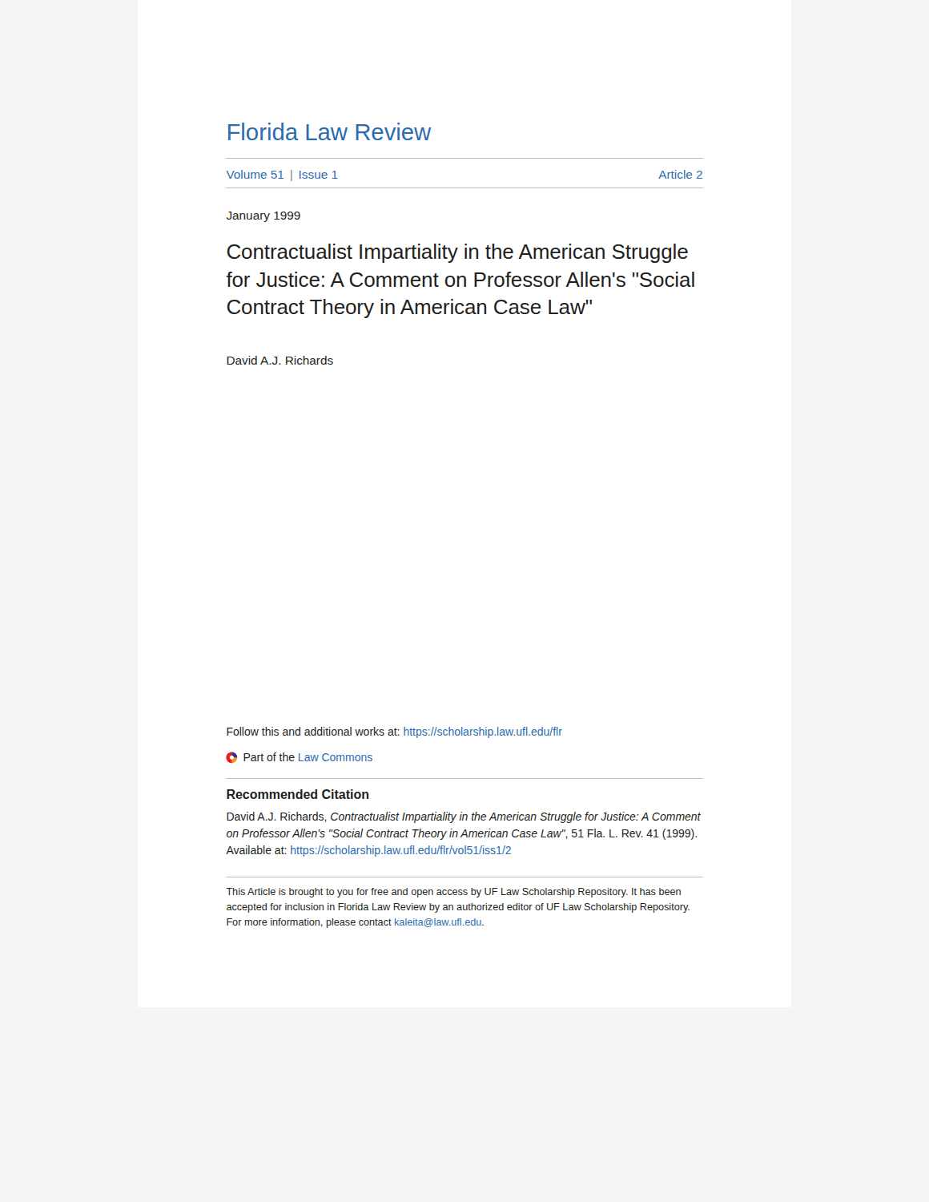Florida Law Review
Volume 51|Issue 1
Article 2
January 1999
Contractualist Impartiality in the American Struggle for Justice: A Comment on Professor Allen's "Social Contract Theory in American Case Law"
David A.J. Richards
Follow this and additional works at: https://scholarship.law.ufl.edu/flr
Part of the Law Commons
Recommended Citation
David A.J. Richards, Contractualist Impartiality in the American Struggle for Justice: A Comment on Professor Allen's "Social Contract Theory in American Case Law", 51 Fla. L. Rev. 41 (1999).
Available at: https://scholarship.law.ufl.edu/flr/vol51/iss1/2
This Article is brought to you for free and open access by UF Law Scholarship Repository. It has been accepted for inclusion in Florida Law Review by an authorized editor of UF Law Scholarship Repository. For more information, please contact kaleita@law.ufl.edu.